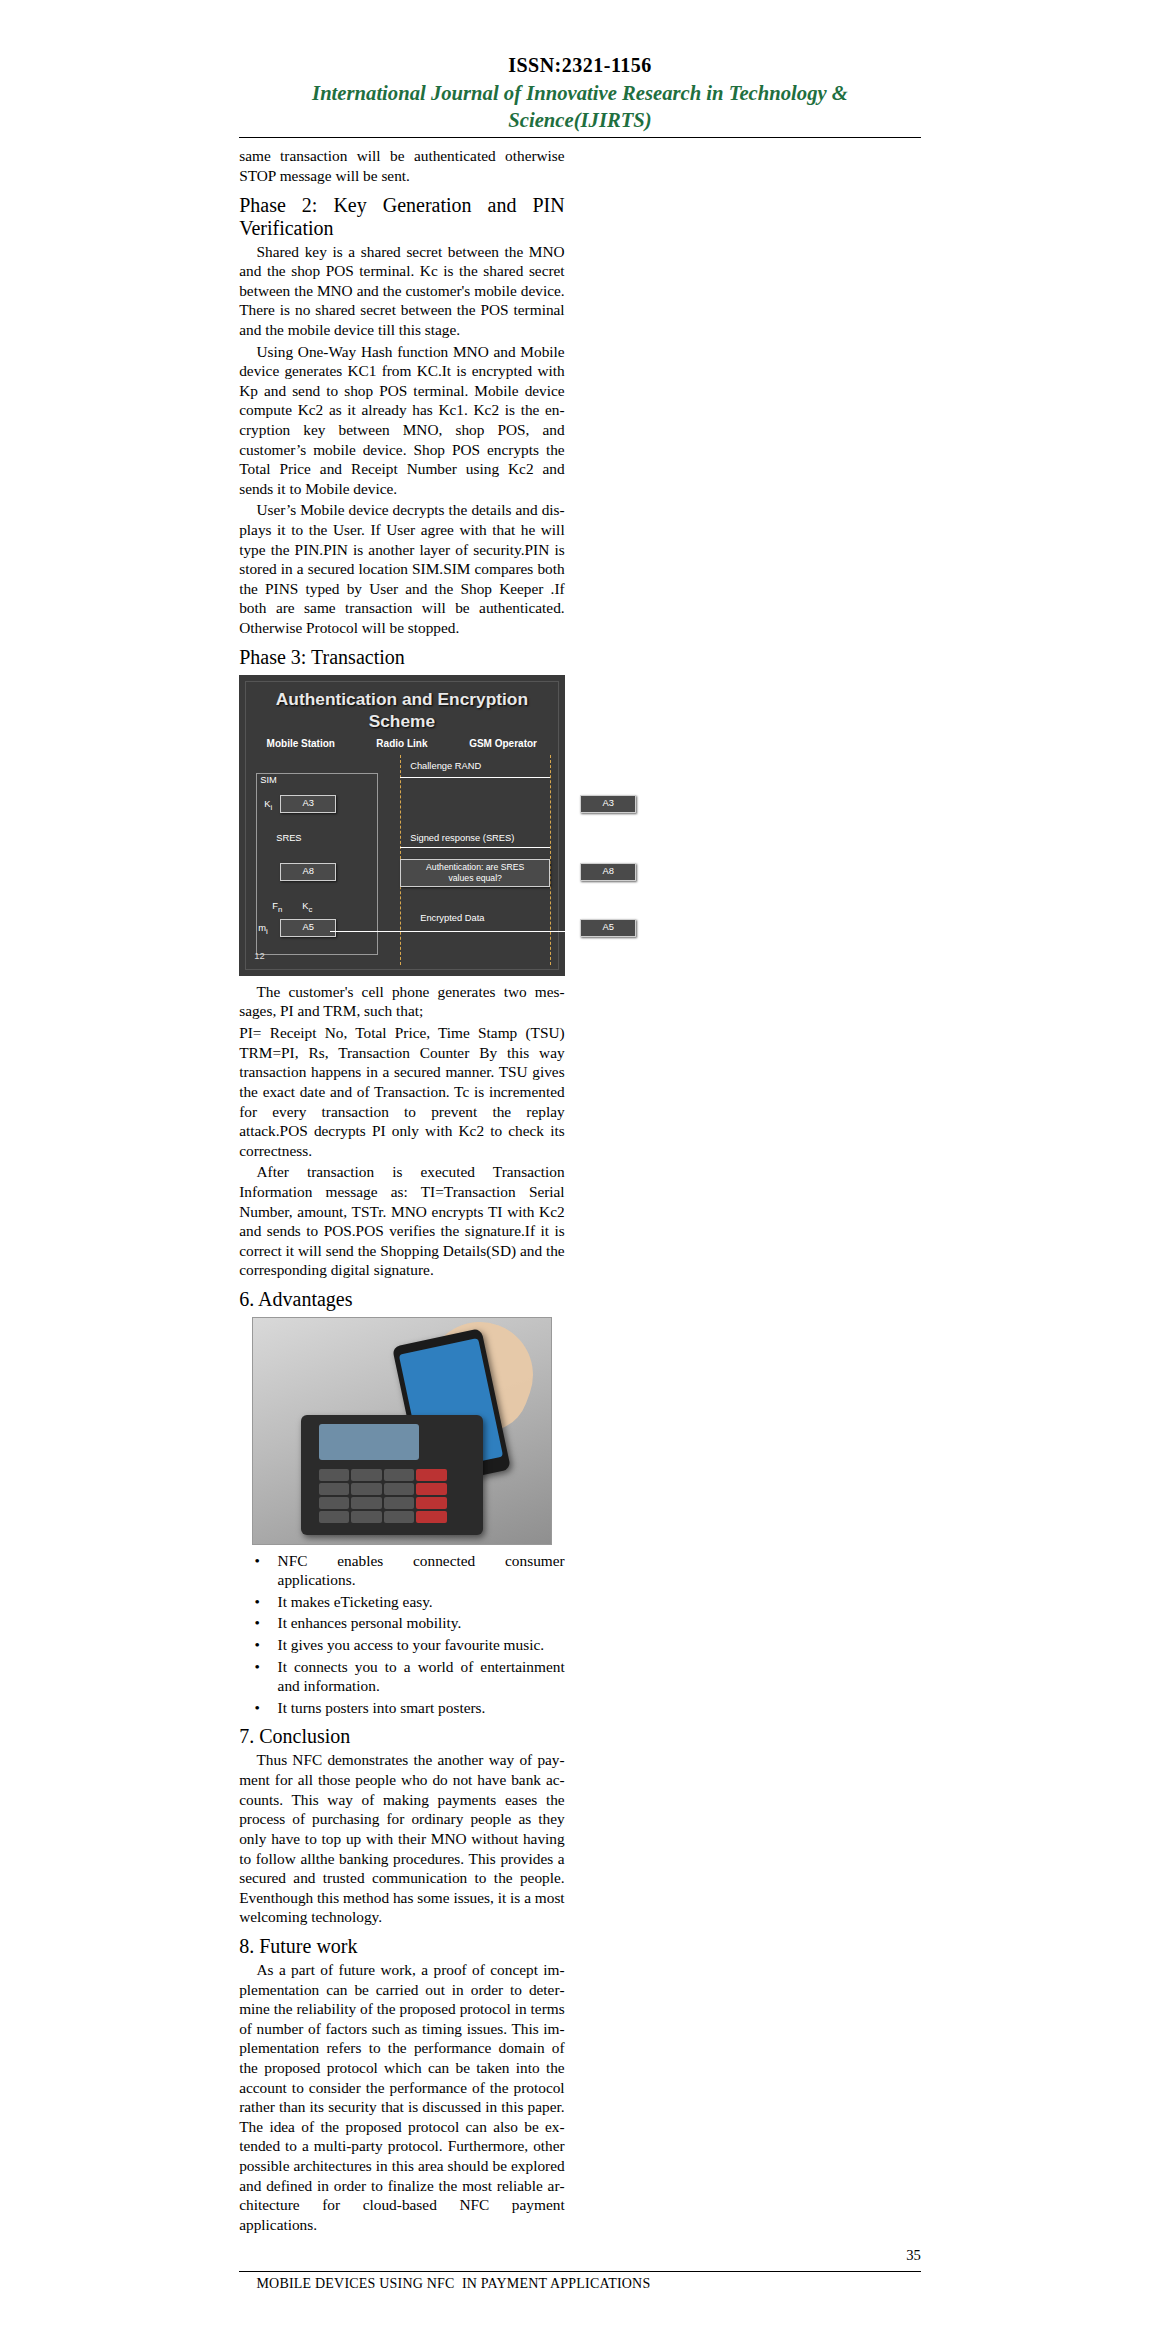ISSN:2321-1156
International Journal of Innovative Research in Technology & Science(IJIRTS)
same transaction will be authenticated otherwise STOP message will be sent.
Phase 2: Key Generation and PIN Verification
Shared key is a shared secret between the MNO and the shop POS terminal. Kc is the shared secret between the MNO and the customer's mobile device. There is no shared secret between the POS terminal and the mobile device till this stage.
Using One-Way Hash function MNO and Mobile device generates KC1 from KC.It is encrypted with Kp and send to shop POS terminal. Mobile device compute Kc2 as it already has Kc1. Kc2 is the encryption key between MNO, shop POS, and customer’s mobile device. Shop POS encrypts the Total Price and Receipt Number using Kc2 and sends it to Mobile device.
User’s Mobile device decrypts the details and displays it to the User. If User agree with that he will type the PIN.PIN is another layer of security.PIN is stored in a secured location SIM.SIM compares both the PINS typed by User and the Shop Keeper .If both are same transaction will be authenticated. Otherwise Protocol will be stopped.
Phase 3: Transaction
Authentication and Encryption
Scheme
Mobile Station Radio Link GSM Operator
SIM
Challenge RAND
A3
Ki
A3
Ki
SRES
SRES
Signed response (SRES)
A8
A8
Authentication: are SRES
values equal?
Fn
Kc
Kc
Fn
A5
A5
mi
mi
Encrypted Data
12
The customer's cell phone generates two messages, PI and TRM, such that;
PI= Receipt No, Total Price, Time Stamp (TSU) TRM=PI, Rs, Transaction Counter By this way transaction happens in a secured manner. TSU gives the exact date and of Transaction. Tc is incremented for every transaction to prevent the replay attack.POS decrypts PI only with Kc2 to check its correctness.
After transaction is executed Transaction Information message as: TI=Transaction Serial Number, amount, TSTr. MNO encrypts TI with Kc2 and sends to POS.POS verifies the signature.If it is correct it will send the Shopping Details(SD) and the corresponding digital signature.
6. Advantages
NFC enables connected consumer applications.
It makes eTicketing easy.
It enhances personal mobility.
It gives you access to your favourite music.
It connects you to a world of entertainment and information.
It turns posters into smart posters.
7. Conclusion
Thus NFC demonstrates the another way of payment for all those people who do not have bank accounts. This way of making payments eases the process of purchasing for ordinary people as they only have to top up with their MNO without having to follow allthe banking procedures. This provides a secured and trusted communication to the people. Eventhough this method has some issues, it is a most welcoming technology.
8. Future work
As a part of future work, a proof of concept implementation can be carried out in order to determine the reliability of the proposed protocol in terms of number of factors such as timing issues. This implementation refers to the performance domain of the proposed protocol which can be taken into the account to consider the performance of the protocol rather than its security that is discussed in this paper. The idea of the proposed protocol can also be extended to a multi-party protocol. Furthermore, other possible architectures in this area should be explored and defined in order to finalize the most reliable architecture for cloud-based NFC payment applications.
35
MOBILE DEVICES USING NFC IN PAYMENT APPLICATIONS